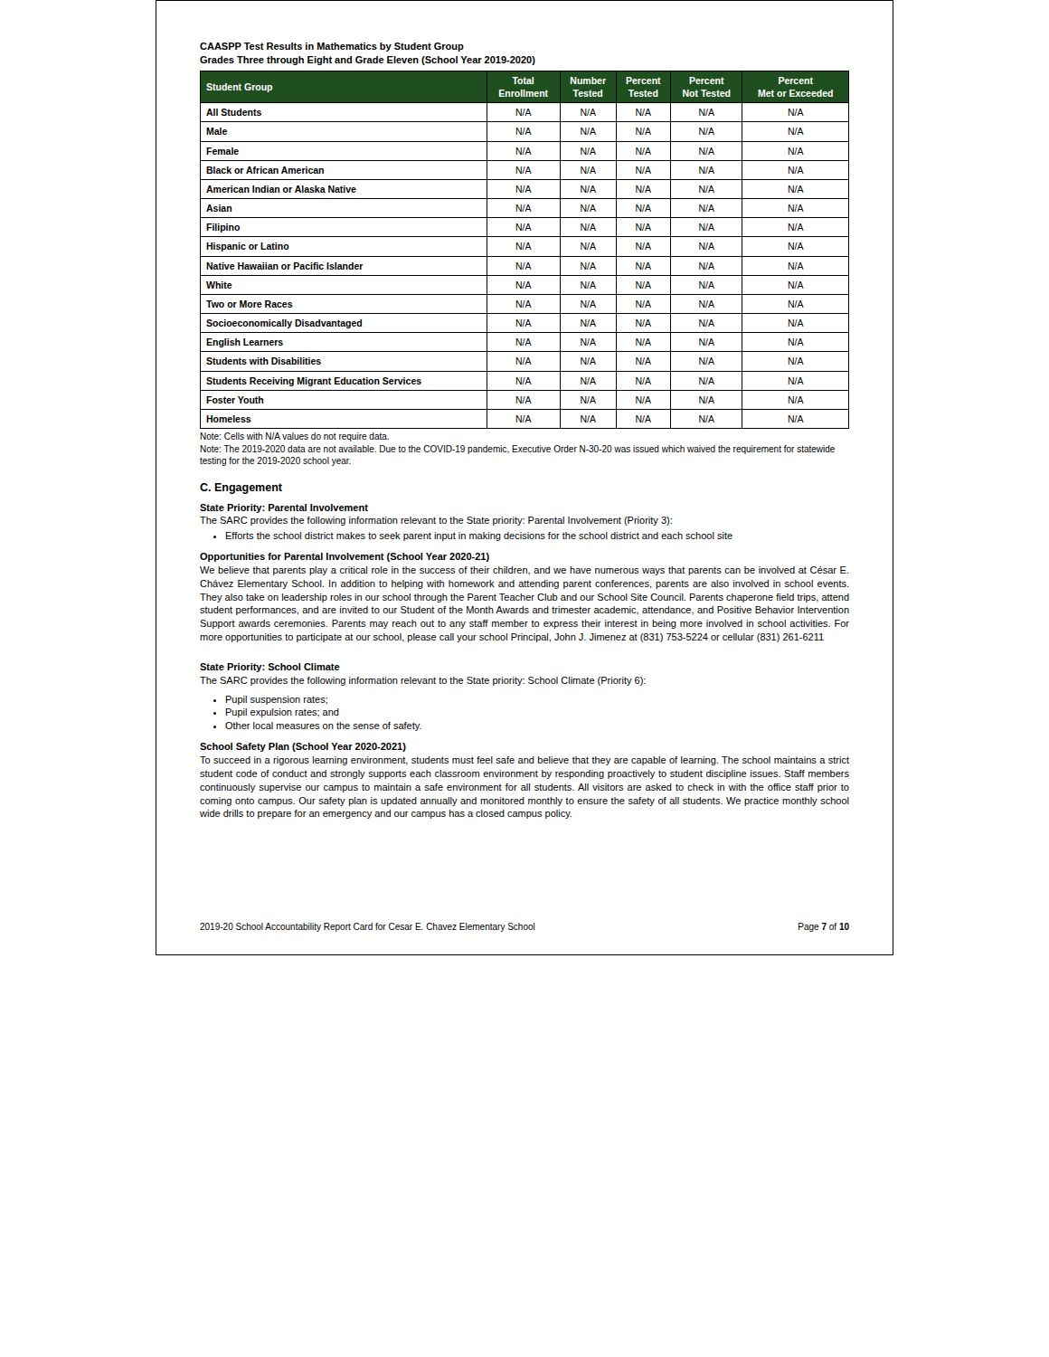CAASPP Test Results in Mathematics by Student Group
Grades Three through Eight and Grade Eleven (School Year 2019-2020)
| Student Group | Total Enrollment | Number Tested | Percent Tested | Percent Not Tested | Percent Met or Exceeded |
| --- | --- | --- | --- | --- | --- |
| All Students | N/A | N/A | N/A | N/A | N/A |
| Male | N/A | N/A | N/A | N/A | N/A |
| Female | N/A | N/A | N/A | N/A | N/A |
| Black or African American | N/A | N/A | N/A | N/A | N/A |
| American Indian or Alaska Native | N/A | N/A | N/A | N/A | N/A |
| Asian | N/A | N/A | N/A | N/A | N/A |
| Filipino | N/A | N/A | N/A | N/A | N/A |
| Hispanic or Latino | N/A | N/A | N/A | N/A | N/A |
| Native Hawaiian or Pacific Islander | N/A | N/A | N/A | N/A | N/A |
| White | N/A | N/A | N/A | N/A | N/A |
| Two or More Races | N/A | N/A | N/A | N/A | N/A |
| Socioeconomically Disadvantaged | N/A | N/A | N/A | N/A | N/A |
| English Learners | N/A | N/A | N/A | N/A | N/A |
| Students with Disabilities | N/A | N/A | N/A | N/A | N/A |
| Students Receiving Migrant Education Services | N/A | N/A | N/A | N/A | N/A |
| Foster Youth | N/A | N/A | N/A | N/A | N/A |
| Homeless | N/A | N/A | N/A | N/A | N/A |
Note: Cells with N/A values do not require data.
Note: The 2019-2020 data are not available. Due to the COVID-19 pandemic, Executive Order N-30-20 was issued which waived the requirement for statewide testing for the 2019-2020 school year.
C. Engagement
State Priority: Parental Involvement
The SARC provides the following information relevant to the State priority: Parental Involvement (Priority 3):
Efforts the school district makes to seek parent input in making decisions for the school district and each school site
Opportunities for Parental Involvement (School Year 2020-21)
We believe that parents play a critical role in the success of their children, and we have numerous ways that parents can be involved at César E. Chávez Elementary School. In addition to helping with homework and attending parent conferences, parents are also involved in school events. They also take on leadership roles in our school through the Parent Teacher Club and our School Site Council. Parents chaperone field trips, attend student performances, and are invited to our Student of the Month Awards and trimester academic, attendance, and Positive Behavior Intervention Support awards ceremonies. Parents may reach out to any staff member to express their interest in being more involved in school activities. For more opportunities to participate at our school, please call your school Principal, John J. Jimenez at (831) 753-5224 or cellular (831) 261-6211
State Priority: School Climate
The SARC provides the following information relevant to the State priority: School Climate (Priority 6):
Pupil suspension rates;
Pupil expulsion rates; and
Other local measures on the sense of safety.
School Safety Plan (School Year 2020-2021)
To succeed in a rigorous learning environment, students must feel safe and believe that they are capable of learning. The school maintains a strict student code of conduct and strongly supports each classroom environment by responding proactively to student discipline issues. Staff members continuously supervise our campus to maintain a safe environment for all students. All visitors are asked to check in with the office staff prior to coming onto campus. Our safety plan is updated annually and monitored monthly to ensure the safety of all students. We practice monthly school wide drills to prepare for an emergency and our campus has a closed campus policy.
2019-20 School Accountability Report Card for Cesar E. Chavez Elementary School Page 7 of 10